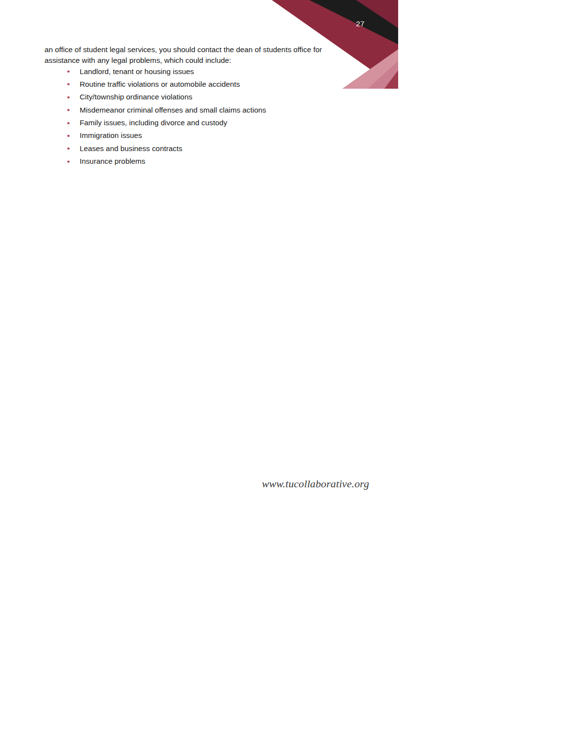27
an office of student legal services, you should contact the dean of students office for assistance with any legal problems, which could include:
Landlord, tenant or housing issues
Routine traffic violations or automobile accidents
City/township ordinance violations
Misdemeanor criminal offenses and small claims actions
Family issues, including divorce and custody
Immigration issues
Leases and business contracts
Insurance problems
www.tucollaborative.org